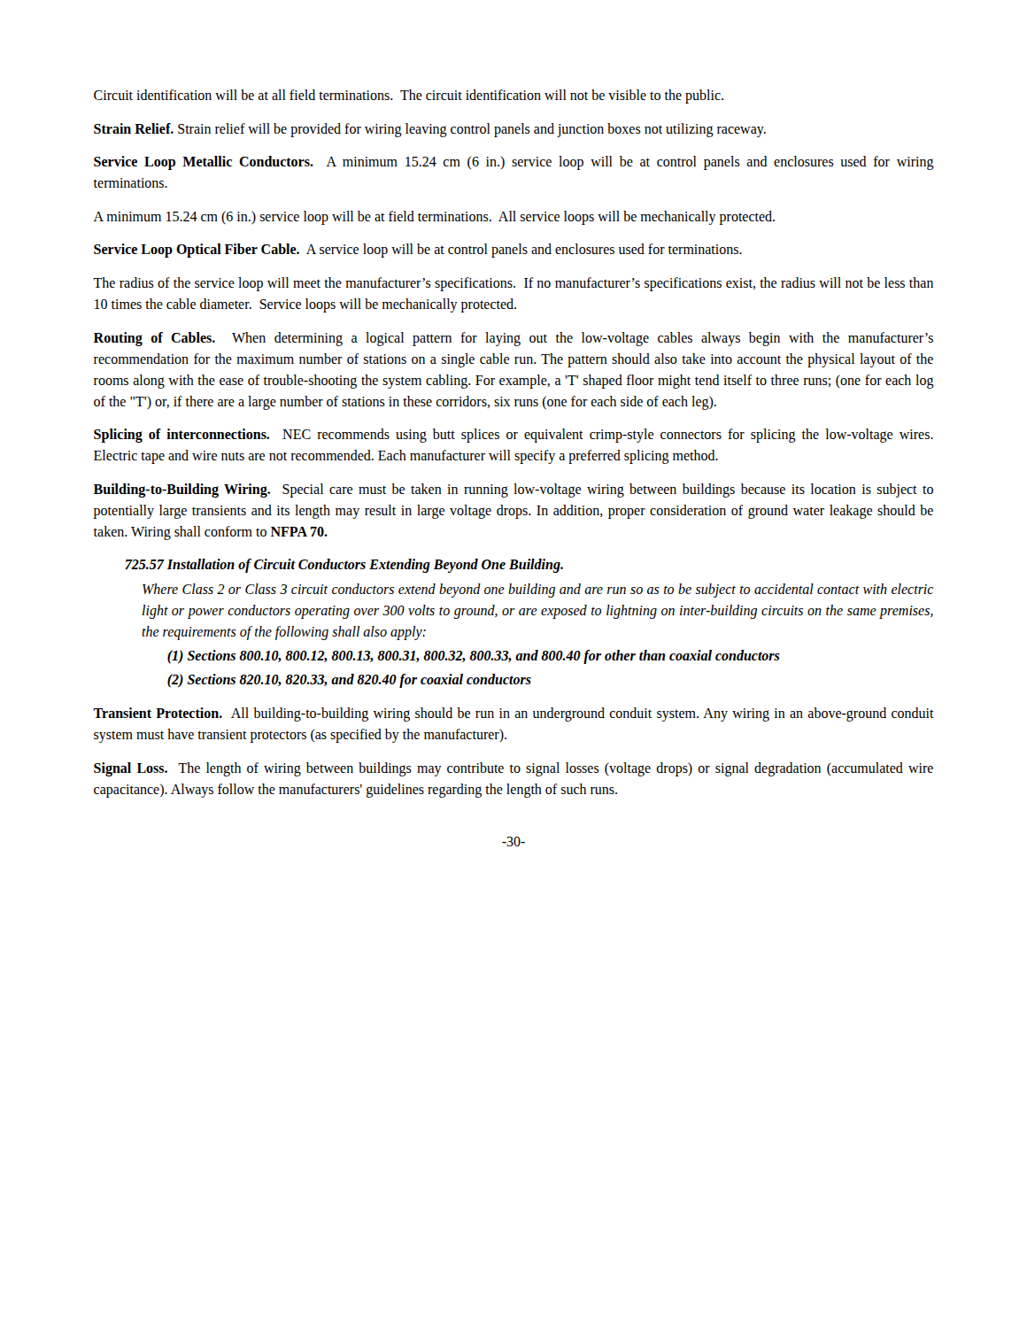Circuit identification will be at all field terminations. The circuit identification will not be visible to the public.
Strain Relief. Strain relief will be provided for wiring leaving control panels and junction boxes not utilizing raceway.
Service Loop Metallic Conductors. A minimum 15.24 cm (6 in.) service loop will be at control panels and enclosures used for wiring terminations.
A minimum 15.24 cm (6 in.) service loop will be at field terminations. All service loops will be mechanically protected.
Service Loop Optical Fiber Cable. A service loop will be at control panels and enclosures used for terminations.
The radius of the service loop will meet the manufacturer’s specifications. If no manufacturer’s specifications exist, the radius will not be less than 10 times the cable diameter. Service loops will be mechanically protected.
Routing of Cables. When determining a logical pattern for laying out the low-voltage cables always begin with the manufacturer’s recommendation for the maximum number of stations on a single cable run. The pattern should also take into account the physical layout of the rooms along with the ease of trouble-shooting the system cabling. For example, a 'T' shaped floor might tend itself to three runs; (one for each log of the "T') or, if there are a large number of stations in these corridors, six runs (one for each side of each leg).
Splicing of interconnections. NEC recommends using butt splices or equivalent crimp-style connectors for splicing the low-voltage wires. Electric tape and wire nuts are not recommended. Each manufacturer will specify a preferred splicing method.
Building-to-Building Wiring. Special care must be taken in running low-voltage wiring between buildings because its location is subject to potentially large transients and its length may result in large voltage drops. In addition, proper consideration of ground water leakage should be taken. Wiring shall conform to NFPA 70.
725.57 Installation of Circuit Conductors Extending Beyond One Building.
Where Class 2 or Class 3 circuit conductors extend beyond one building and are run so as to be subject to accidental contact with electric light or power conductors operating over 300 volts to ground, or are exposed to lightning on inter-building circuits on the same premises, the requirements of the following shall also apply:
(1) Sections 800.10, 800.12, 800.13, 800.31, 800.32, 800.33, and 800.40 for other than coaxial conductors
(2) Sections 820.10, 820.33, and 820.40 for coaxial conductors
Transient Protection. All building-to-building wiring should be run in an underground conduit system. Any wiring in an above-ground conduit system must have transient protectors (as specified by the manufacturer).
Signal Loss. The length of wiring between buildings may contribute to signal losses (voltage drops) or signal degradation (accumulated wire capacitance). Always follow the manufacturers' guidelines regarding the length of such runs.
-30-